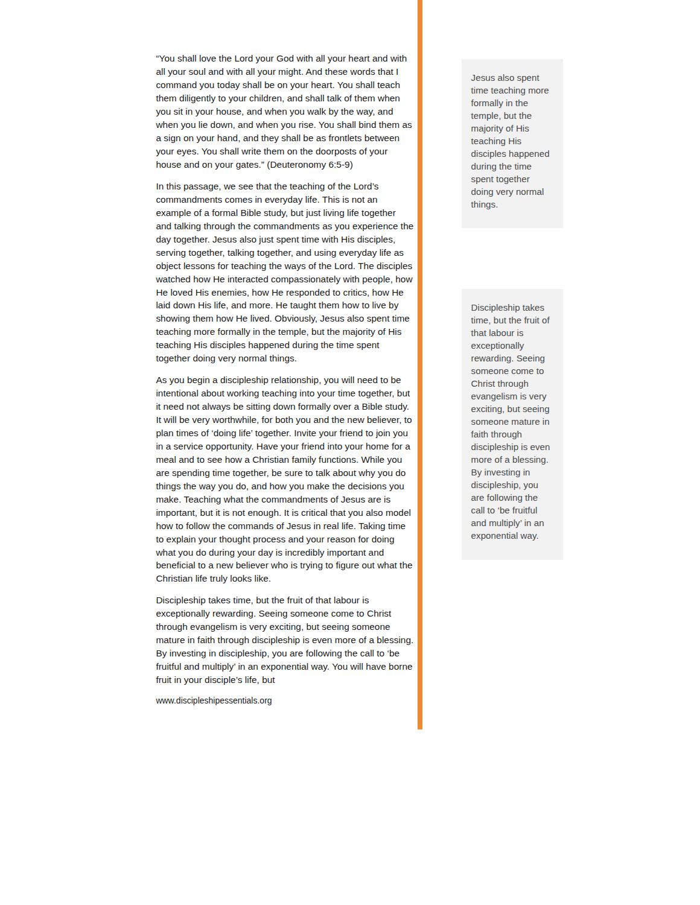“You shall love the Lord your God with all your heart and with all your soul and with all your might. And these words that I command you today shall be on your heart. You shall teach them diligently to your children, and shall talk of them when you sit in your house, and when you walk by the way, and when you lie down, and when you rise. You shall bind them as a sign on your hand, and they shall be as frontlets between your eyes. You shall write them on the doorposts of your house and on your gates.” (Deuteronomy 6:5-9)
In this passage, we see that the teaching of the Lord’s commandments comes in everyday life. This is not an example of a formal Bible study, but just living life together and talking through the commandments as you experience the day together. Jesus also just spent time with His disciples, serving together, talking together, and using everyday life as object lessons for teaching the ways of the Lord. The disciples watched how He interacted compassionately with people, how He loved His enemies, how He responded to critics, how He laid down His life, and more. He taught them how to live by showing them how He lived. Obviously, Jesus also spent time teaching more formally in the temple, but the majority of His teaching His disciples happened during the time spent together doing very normal things.
As you begin a discipleship relationship, you will need to be intentional about working teaching into your time together, but it need not always be sitting down formally over a Bible study. It will be very worthwhile, for both you and the new believer, to plan times of ‘doing life’ together. Invite your friend to join you in a service opportunity. Have your friend into your home for a meal and to see how a Christian family functions. While you are spending time together, be sure to talk about why you do things the way you do, and how you make the decisions you make. Teaching what the commandments of Jesus are is important, but it is not enough. It is critical that you also model how to follow the commands of Jesus in real life. Taking time to explain your thought process and your reason for doing what you do during your day is incredibly important and beneficial to a new believer who is trying to figure out what the Christian life truly looks like.
Discipleship takes time, but the fruit of that labour is exceptionally rewarding. Seeing someone come to Christ through evangelism is very exciting, but seeing someone mature in faith through discipleship is even more of a blessing. By investing in discipleship, you are following the call to ‘be fruitful and multiply’ in an exponential way. You will have borne fruit in your disciple’s life, but
Jesus also spent time teaching more formally in the temple, but the majority of His teaching His disciples happened during the time spent together doing very normal things.
Discipleship takes time, but the fruit of that labour is exceptionally rewarding. Seeing someone come to Christ through evangelism is very exciting, but seeing someone mature in faith through discipleship is even more of a blessing. By investing in discipleship, you are following the call to ‘be fruitful and multiply’ in an exponential way.
www.discipleshipessentials.org